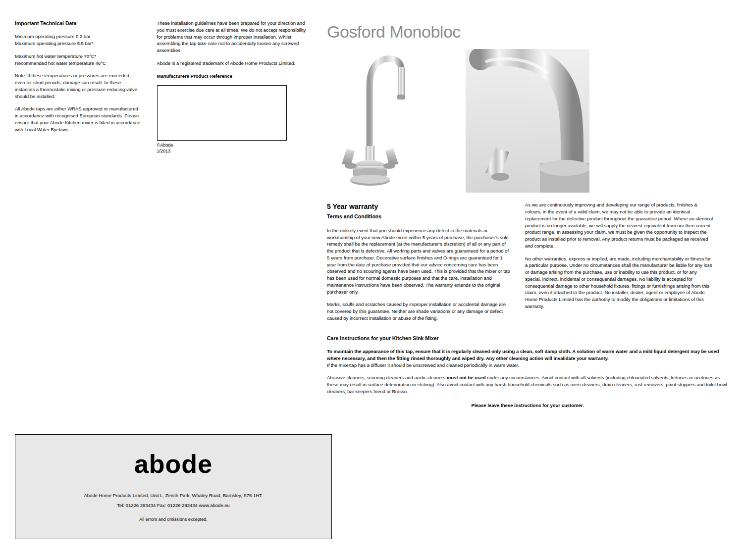Important Technical Data
Minimum operating pressure 0.2 bar
Maximum operating pressure 5.5 bar*
Maximum hot water temperature 70°C*
Recommended hot water temperature 46°C
Note: If these temperatures or pressures are exceeded, even for short periods, damage can result. In these instances a thermostatic mixing or pressure reducing valve should be installed.
All Abode taps are either WRAS approved or manufactured in accordance with recognised European standards. Please ensure that your Abode Kitchen mixer is fitted in accordance with Local Water Byelaws.
These installation guidelines have been prepared for your direction and you must exercise due care at all times. We do not accept responsibility for problems that may occur through improper installation. Whilst assembling the tap take care not to accidentally loosen any screwed assemblies.
Abode is a registered trademark of Abode Home Products Limited.
Manufacturers Product Reference
©Abode
1/2013
Gosford Monobloc
5 Year warranty
Terms and Conditions
In the unlikely event that you should experience any defect in the materials or workmanship of your new Abode mixer within 5 years of purchase, the purchaser’s sole remedy shall be the replacement (at the manufacturer’s discretion) of all or any part of the product that is defective. All working parts and valves are guaranteed for a period of 5 years from purchase. Decorative surface finishes and O-rings are guaranteed for 1 year from the date of purchase provided that our advice concerning care has been observed and no scouring agents have been used. This is provided that the mixer or tap has been used for normal domestic purposes and that the care, installation and maintenance instructions have been observed. The warranty extends to the original purchaser only.
Marks, scuffs and scratches caused by improper installation or accidental damage are not covered by this guarantee. Neither are shade variations or any damage or defect caused by incorrect installation or abuse of the fitting.
As we are continuously improving and developing our range of products, finishes & colours, in the event of a valid claim, we may not be able to provide an identical replacement for the defective product throughout the guarantee period. Where an identical product is no longer available, we will supply the nearest equivalent from our then current product range. In assessing your claim, we must be given the opportunity to inspect the product as installed prior to removal. Any product returns must be packaged as received and complete.
No other warranties, express or implied, are made, including merchantability or fitness for a particular purpose. Under no circumstances shall the manufacturer be liable for any loss or damage arising from the purchase, use or inability to use this product, or for any special, indirect, incidental or consequential damages. No liability is accepted for consequential damage to other household fixtures, fittings or furnishings arising from this claim, even if attached to the product. No installer, dealer, agent or employee of Abode Home Products Limited has the authority to modify the obligations or limitations of this warranty.
Care Instructions for your Kitchen Sink Mixer
To maintain the appearance of this tap, ensure that it is regularly cleaned only using a clean, soft damp cloth. A solution of warm water and a mild liquid detergent may be used where necessary, and then the fitting rinsed thoroughly and wiped dry. Any other cleaning action will invalidate your warranty.
If the mixertap has a diffuser it should be unscrewed and cleaned periodically in warm water.
Abrasive cleaners, scouring cleaners and acidic cleaners must not be used under any circumstances. Avoid contact with all solvents (including chlorinated solvents, ketones or acetones as these may result in surface deterioration or etching). Also avoid contact with any harsh household chemicals such as oven cleaners, drain cleaners, rust removers, paint strippers and toilet bowl cleaners, bar keepers friend or Brasso.
Please leave these instructions for your customer.
abode
Abode Home Products Limited, Unit L, Zenith Park, Whaley Road, Barnsley, S75 1HT.
Tel: 01226 283434 Fax: 01226 282434 www.abode.eu
All errors and omissions excepted.